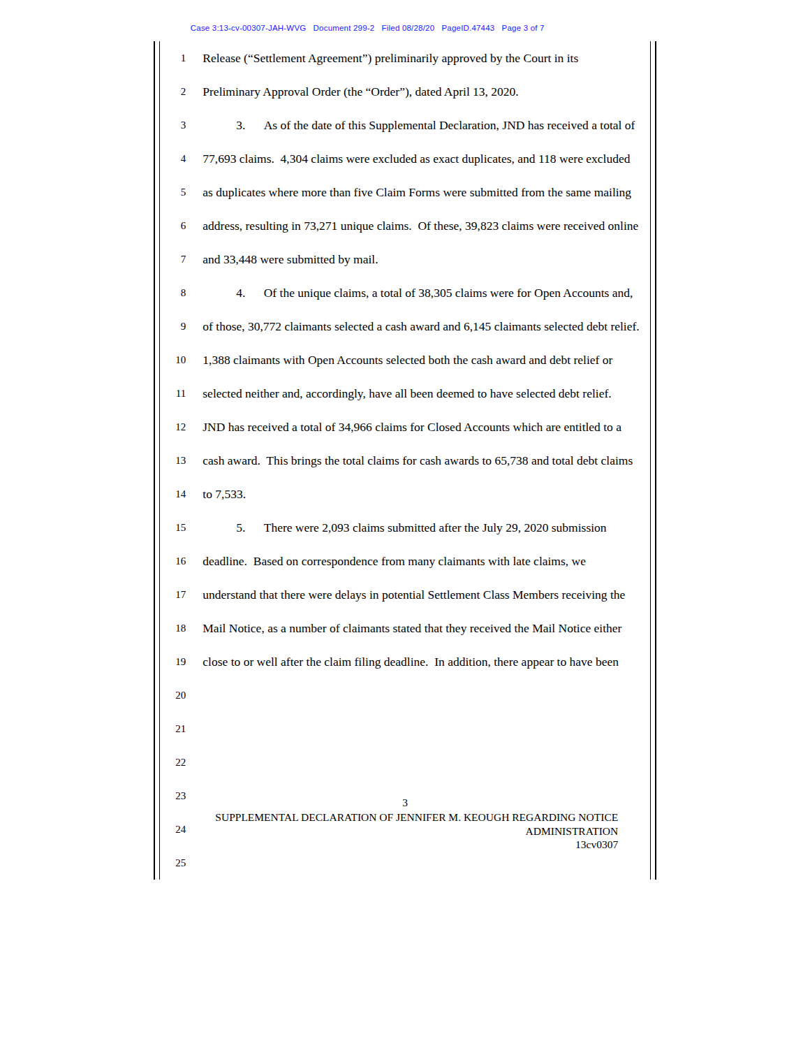Case 3:13-cv-00307-JAH-WVG Document 299-2 Filed 08/28/20 PageID.47443 Page 3 of 7
1
2
3
4
5
6
7
8
9
10
11
12
13
14
15
16
17
18
19
20
21
22
23
24
25
Release (“Settlement Agreement”) preliminarily approved by the Court in its
Preliminary Approval Order (the “Order”), dated April 13, 2020.
3. As of the date of this Supplemental Declaration, JND has received a total of
77,693 claims. 4,304 claims were excluded as exact duplicates, and 118 were excluded
as duplicates where more than five Claim Forms were submitted from the same mailing
address, resulting in 73,271 unique claims. Of these, 39,823 claims were received online
and 33,448 were submitted by mail.
4. Of the unique claims, a total of 38,305 claims were for Open Accounts and,
of those, 30,772 claimants selected a cash award and 6,145 claimants selected debt relief.
1,388 claimants with Open Accounts selected both the cash award and debt relief or
selected neither and, accordingly, have all been deemed to have selected debt relief.
JND has received a total of 34,966 claims for Closed Accounts which are entitled to a
cash award. This brings the total claims for cash awards to 65,738 and total debt claims
to 7,533.
5. There were 2,093 claims submitted after the July 29, 2020 submission
deadline. Based on correspondence from many claimants with late claims, we
understand that there were delays in potential Settlement Class Members receiving the
Mail Notice, as a number of claimants stated that they received the Mail Notice either
close to or well after the claim filing deadline. In addition, there appear to have been
3
SUPPLEMENTAL DECLARATION OF JENNIFER M. KEOUGH REGARDING NOTICE ADMINISTRATION 13cv0307